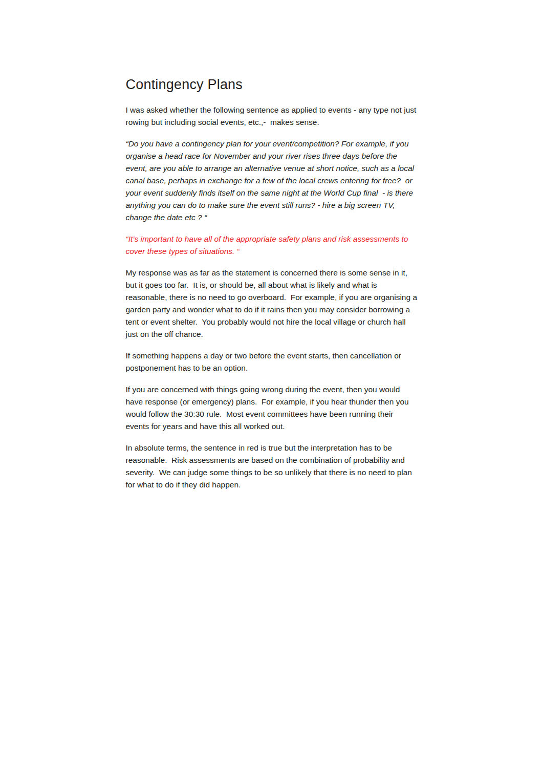Contingency Plans
I was asked whether the following sentence as applied to events - any type not just rowing but including social events, etc.,- makes sense.
“Do you have a contingency plan for your event/competition? For example, if you organise a head race for November and your river rises three days before the event, are you able to arrange an alternative venue at short notice, such as a local canal base, perhaps in exchange for a few of the local crews entering for free? or your event suddenly finds itself on the same night at the World Cup final - is there anything you can do to make sure the event still runs? - hire a big screen TV, change the date etc ? “
“It’s important to have all of the appropriate safety plans and risk assessments to cover these types of situations. “
My response was as far as the statement is concerned there is some sense in it, but it goes too far. It is, or should be, all about what is likely and what is reasonable, there is no need to go overboard. For example, if you are organising a garden party and wonder what to do if it rains then you may consider borrowing a tent or event shelter. You probably would not hire the local village or church hall just on the off chance.
If something happens a day or two before the event starts, then cancellation or postponement has to be an option.
If you are concerned with things going wrong during the event, then you would have response (or emergency) plans. For example, if you hear thunder then you would follow the 30:30 rule. Most event committees have been running their events for years and have this all worked out.
In absolute terms, the sentence in red is true but the interpretation has to be reasonable. Risk assessments are based on the combination of probability and severity. We can judge some things to be so unlikely that there is no need to plan for what to do if they did happen.